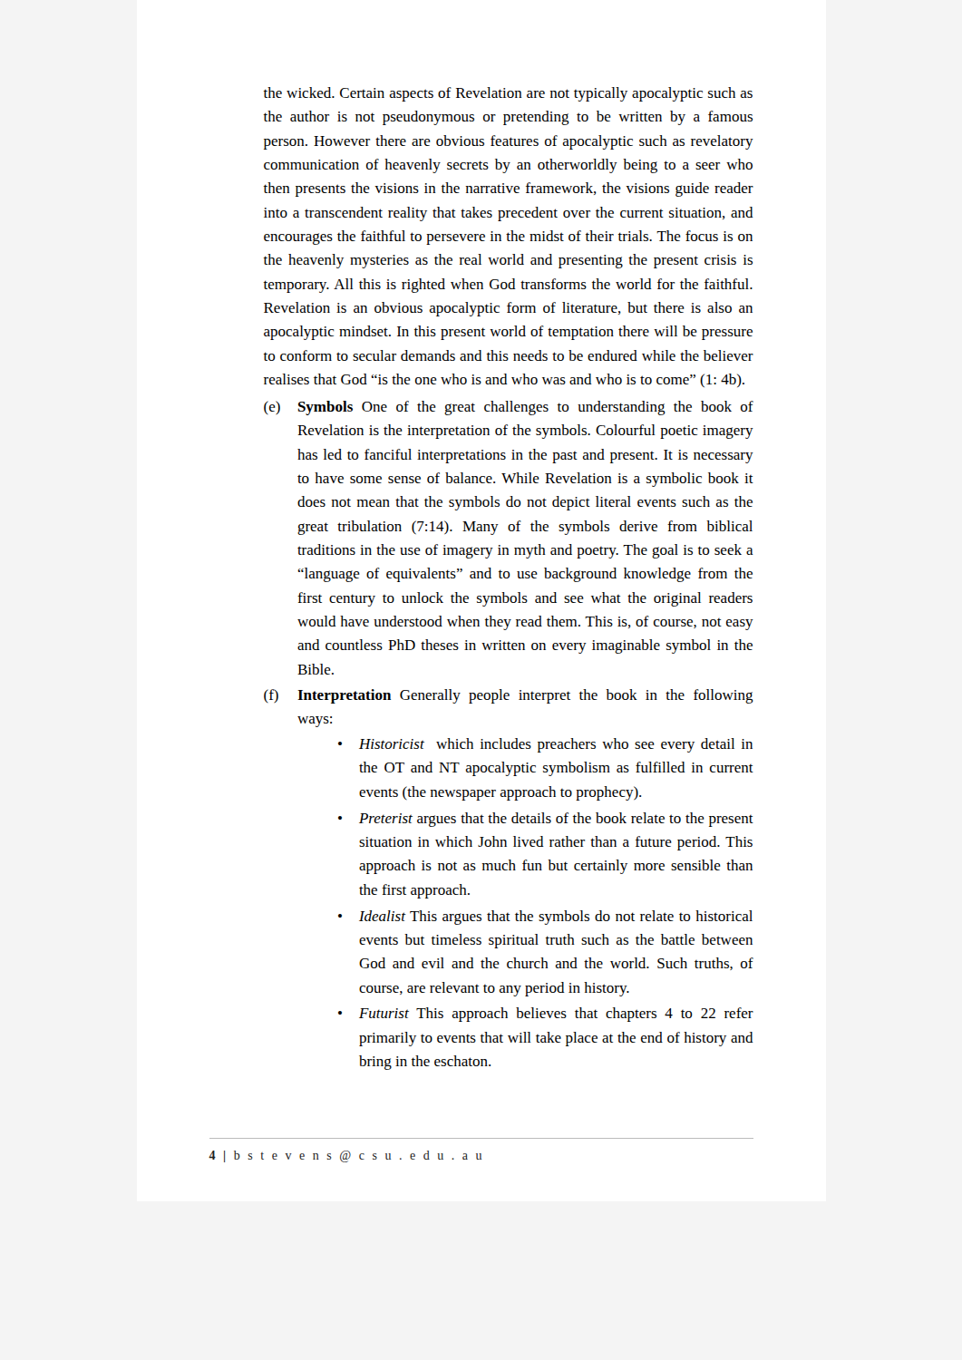the wicked. Certain aspects of Revelation are not typically apocalyptic such as the author is not pseudonymous or pretending to be written by a famous person. However there are obvious features of apocalyptic such as revelatory communication of heavenly secrets by an otherworldly being to a seer who then presents the visions in the narrative framework, the visions guide reader into a transcendent reality that takes precedent over the current situation, and encourages the faithful to persevere in the midst of their trials. The focus is on the heavenly mysteries as the real world and presenting the present crisis is temporary. All this is righted when God transforms the world for the faithful. Revelation is an obvious apocalyptic form of literature, but there is also an apocalyptic mindset. In this present world of temptation there will be pressure to conform to secular demands and this needs to be endured while the believer realises that God “is the one who is and who was and who is to come” (1: 4b).
(e) Symbols One of the great challenges to understanding the book of Revelation is the interpretation of the symbols. Colourful poetic imagery has led to fanciful interpretations in the past and present. It is necessary to have some sense of balance. While Revelation is a symbolic book it does not mean that the symbols do not depict literal events such as the great tribulation (7:14). Many of the symbols derive from biblical traditions in the use of imagery in myth and poetry. The goal is to seek a “language of equivalents” and to use background knowledge from the first century to unlock the symbols and see what the original readers would have understood when they read them. This is, of course, not easy and countless PhD theses in written on every imaginable symbol in the Bible.
(f) Interpretation Generally people interpret the book in the following ways:
Historicist which includes preachers who see every detail in the OT and NT apocalyptic symbolism as fulfilled in current events (the newspaper approach to prophecy).
Preterist argues that the details of the book relate to the present situation in which John lived rather than a future period. This approach is not as much fun but certainly more sensible than the first approach.
Idealist This argues that the symbols do not relate to historical events but timeless spiritual truth such as the battle between God and evil and the church and the world. Such truths, of course, are relevant to any period in history.
Futurist This approach believes that chapters 4 to 22 refer primarily to events that will take place at the end of history and bring in the eschaton.
4 | b s t e v e n s @ c s u . e d u . a u